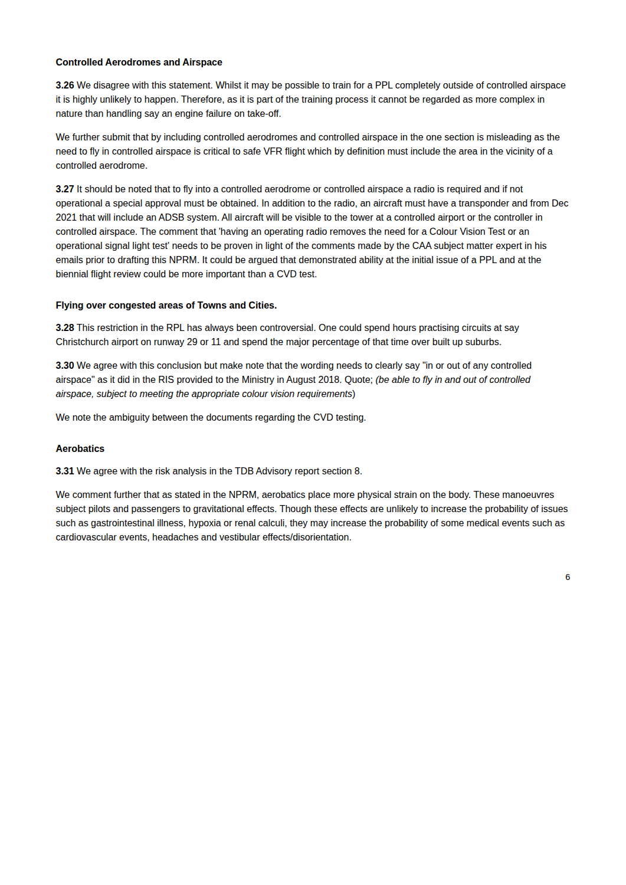Controlled Aerodromes and Airspace
3.26 We disagree with this statement. Whilst it may be possible to train for a PPL completely outside of controlled airspace it is highly unlikely to happen. Therefore, as it is part of the training process it cannot be regarded as more complex in nature than handling say an engine failure on take-off.
We further submit that by including controlled aerodromes and controlled airspace in the one section is misleading as the need to fly in controlled airspace is critical to safe VFR flight which by definition must include the area in the vicinity of a controlled aerodrome.
3.27 It should be noted that to fly into a controlled aerodrome or controlled airspace a radio is required and if not operational a special approval must be obtained. In addition to the radio, an aircraft must have a transponder and from Dec 2021 that will include an ADSB system. All aircraft will be visible to the tower at a controlled airport or the controller in controlled airspace. The comment that 'having an operating radio removes the need for a Colour Vision Test or an operational signal light test' needs to be proven in light of the comments made by the CAA subject matter expert in his emails prior to drafting this NPRM. It could be argued that demonstrated ability at the initial issue of a PPL and at the biennial flight review could be more important than a CVD test.
Flying over congested areas of Towns and Cities.
3.28 This restriction in the RPL has always been controversial. One could spend hours practising circuits at say Christchurch airport on runway 29 or 11 and spend the major percentage of that time over built up suburbs.
3.30 We agree with this conclusion but make note that the wording needs to clearly say "in or out of any controlled airspace" as it did in the RIS provided to the Ministry in August 2018. Quote; (be able to fly in and out of controlled airspace, subject to meeting the appropriate colour vision requirements)
We note the ambiguity between the documents regarding the CVD testing.
Aerobatics
3.31 We agree with the risk analysis in the TDB Advisory report section 8.
We comment further that as stated in the NPRM, aerobatics place more physical strain on the body. These manoeuvres subject pilots and passengers to gravitational effects. Though these effects are unlikely to increase the probability of issues such as gastrointestinal illness, hypoxia or renal calculi, they may increase the probability of some medical events such as cardiovascular events, headaches and vestibular effects/disorientation.
6